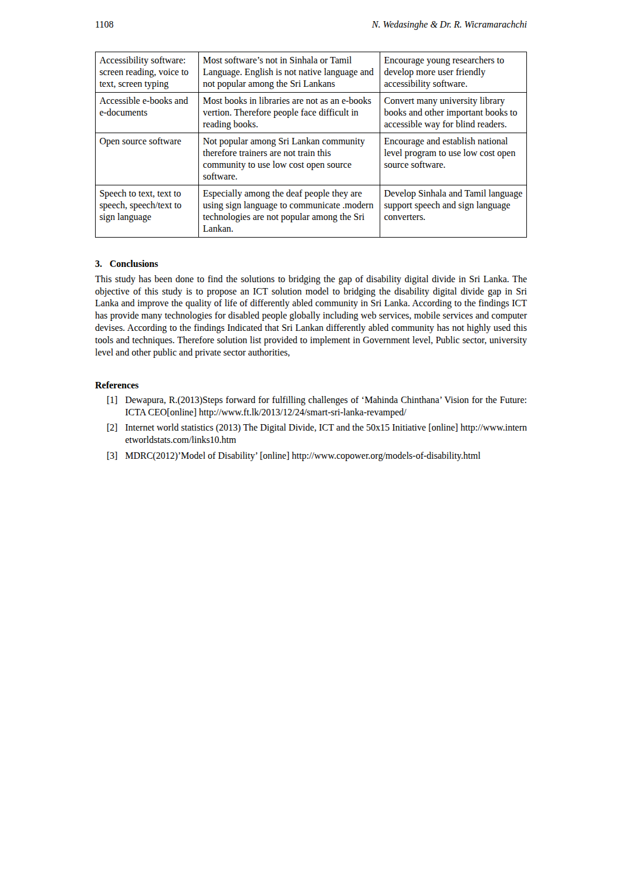1108 N. Wedasinghe & Dr. R. Wicramarachchi
| Accessibility software: screen reading, voice to text, screen typing | Most software’s not in Sinhala or Tamil Language. English is not native language and not popular among the Sri Lankans | Encourage young researchers to develop more user friendly accessibility software. |
| Accessible e-books and e-documents | Most books in libraries are not as an e-books vertion. Therefore people face difficult in reading books. | Convert many university library books and other important books to accessible way for blind readers. |
| Open source software | Not popular among Sri Lankan community therefore trainers are not train this community to use low cost open source software. | Encourage and establish national level program to use low cost open source software. |
| Speech to text, text to speech, speech/text to sign language | Especially among the deaf people they are using sign language to communicate .modern technologies are not popular among the Sri Lankan. | Develop Sinhala and Tamil language support speech and sign language converters. |
3. Conclusions
This study has been done to find the solutions to bridging the gap of disability digital divide in Sri Lanka. The objective of this study is to propose an ICT solution model to bridging the disability digital divide gap in Sri Lanka and improve the quality of life of differently abled community in Sri Lanka. According to the findings ICT has provide many technologies for disabled people globally including web services, mobile services and computer devises. According to the findings Indicated that Sri Lankan differently abled community has not highly used this tools and techniques. Therefore solution list provided to implement in Government level, Public sector, university level and other public and private sector authorities,
References
[1] Dewapura, R.(2013)Steps forward for fulfilling challenges of ‘Mahinda Chinthana’ Vision for the Future: ICTA CEO[online] http://www.ft.lk/2013/12/24/smart-sri-lanka-revamped/
[2] Internet world statistics (2013) The Digital Divide, ICT and the 50x15 Initiative [online] http://www.internetworldstats.com/links10.htm
[3] MDRC(2012)’Model of Disability’ [online] http://www.copower.org/models-of-disability.html